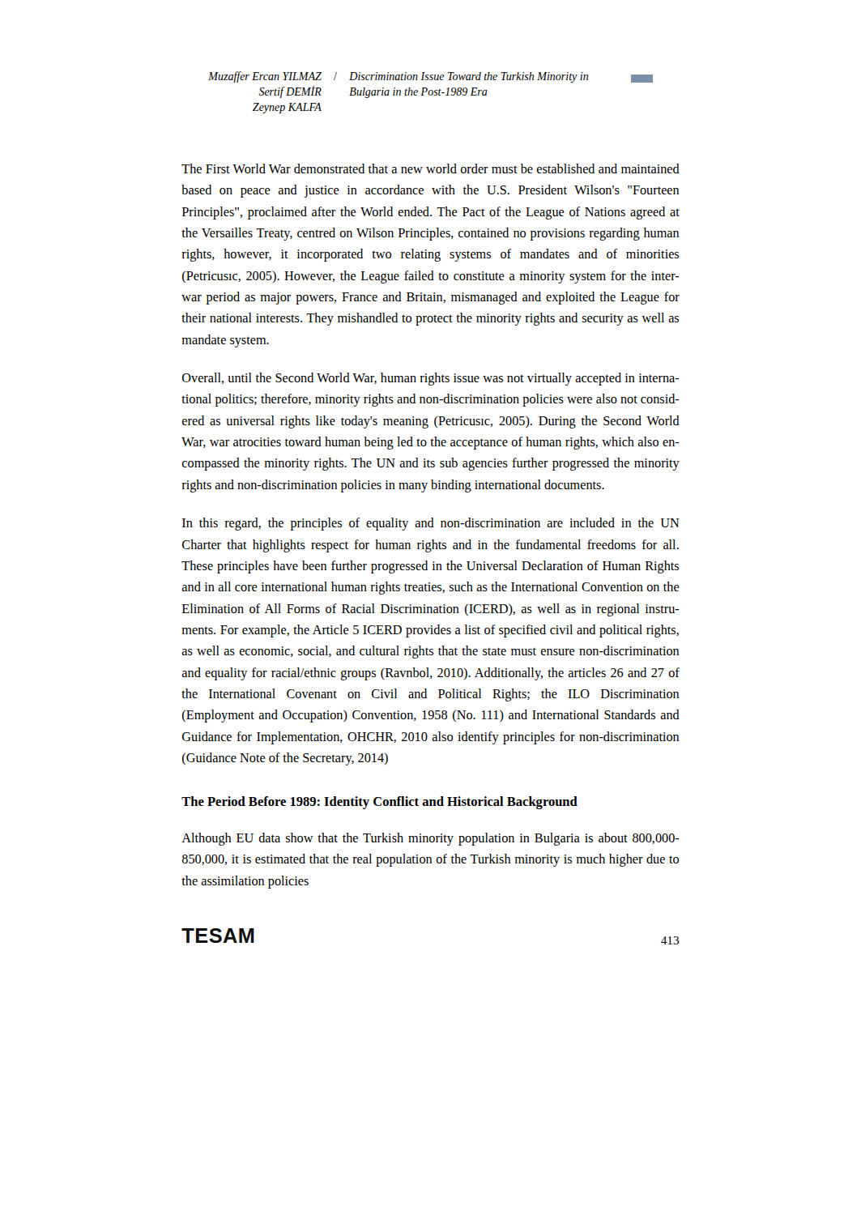Muzaffer Ercan YILMAZ
Sertif DEMİR
Zeynep KALFA
/
Discrimination Issue Toward the Turkish Minority in Bulgaria in the Post-1989 Era
The First World War demonstrated that a new world order must be established and maintained based on peace and justice in accordance with the U.S. President Wilson's "Fourteen Principles", proclaimed after the World ended. The Pact of the League of Nations agreed at the Versailles Treaty, centred on Wilson Principles, contained no provisions regarding human rights, however, it incorporated two relating systems of mandates and of minorities (Petricusıc, 2005). However, the League failed to constitute a minority system for the inter-war period as major powers, France and Britain, mismanaged and exploited the League for their national interests. They mishandled to protect the minority rights and security as well as mandate system.
Overall, until the Second World War, human rights issue was not virtually accepted in international politics; therefore, minority rights and non-discrimination policies were also not considered as universal rights like today's meaning (Petricusıc, 2005). During the Second World War, war atrocities toward human being led to the acceptance of human rights, which also encompassed the minority rights. The UN and its sub agencies further progressed the minority rights and non-discrimination policies in many binding international documents.
In this regard, the principles of equality and non-discrimination are included in the UN Charter that highlights respect for human rights and in the fundamental freedoms for all. These principles have been further progressed in the Universal Declaration of Human Rights and in all core international human rights treaties, such as the International Convention on the Elimination of All Forms of Racial Discrimination (ICERD), as well as in regional instruments. For example, the Article 5 ICERD provides a list of specified civil and political rights, as well as economic, social, and cultural rights that the state must ensure non-discrimination and equality for racial/ethnic groups (Ravnbol, 2010). Additionally, the articles 26 and 27 of the International Covenant on Civil and Political Rights; the ILO Discrimination (Employment and Occupation) Convention, 1958 (No. 111) and International Standards and Guidance for Implementation, OHCHR, 2010 also identify principles for non-discrimination (Guidance Note of the Secretary, 2014)
The Period Before 1989: Identity Conflict and Historical Background
Although EU data show that the Turkish minority population in Bulgaria is about 800,000-850,000, it is estimated that the real population of the Turkish minority is much higher due to the assimilation policies
TESAM
413